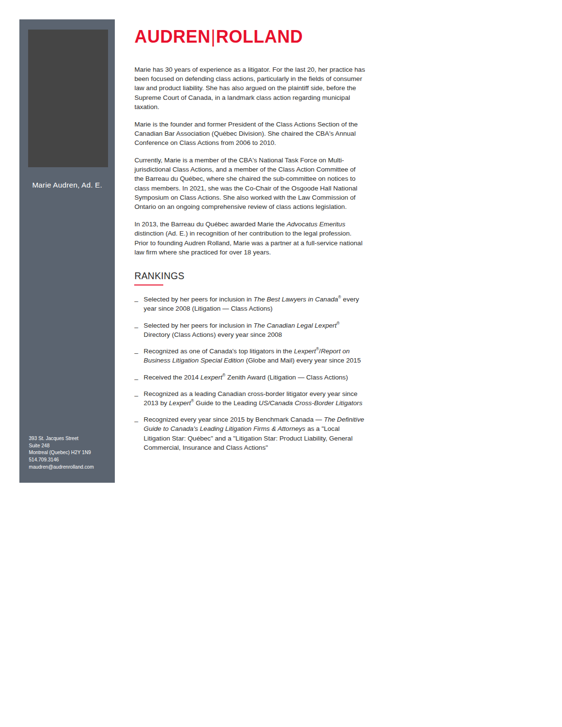Marie Audren, Ad. E.
393 St. Jacques Street
Suite 248
Montreal (Quebec) H2Y 1N9
514.709.3146
maudren@audrenrolland.com
AUDREN|ROLLAND
Marie has 30 years of experience as a litigator. For the last 20, her practice has been focused on defending class actions, particularly in the fields of consumer law and product liability. She has also argued on the plaintiff side, before the Supreme Court of Canada, in a landmark class action regarding municipal taxation.
Marie is the founder and former President of the Class Actions Section of the Canadian Bar Association (Québec Division). She chaired the CBA's Annual Conference on Class Actions from 2006 to 2010.
Currently, Marie is a member of the CBA's National Task Force on Multi-jurisdictional Class Actions, and a member of the Class Action Committee of the Barreau du Québec, where she chaired the sub-committee on notices to class members. In 2021, she was the Co-Chair of the Osgoode Hall National Symposium on Class Actions. She also worked with the Law Commission of Ontario on an ongoing comprehensive review of class actions legislation.
In 2013, the Barreau du Québec awarded Marie the Advocatus Emeritus distinction (Ad. E.) in recognition of her contribution to the legal profession. Prior to founding Audren Rolland, Marie was a partner at a full-service national law firm where she practiced for over 18 years.
RANKINGS
Selected by her peers for inclusion in The Best Lawyers in Canada® every year since 2008 (Litigation — Class Actions)
Selected by her peers for inclusion in The Canadian Legal Lexpert® Directory (Class Actions) every year since 2008
Recognized as one of Canada's top litigators in the Lexpert®/Report on Business Litigation Special Edition (Globe and Mail) every year since 2015
Received the 2014 Lexpert® Zenith Award (Litigation — Class Actions)
Recognized as a leading Canadian cross-border litigator every year since 2013 by Lexpert® Guide to the Leading US/Canada Cross-Border Litigators
Recognized every year since 2015 by Benchmark Canada — The Definitive Guide to Canada's Leading Litigation Firms & Attorneys as a "Local Litigation Star: Québec" and a "Litigation Star: Product Liability, General Commercial, Insurance and Class Actions"